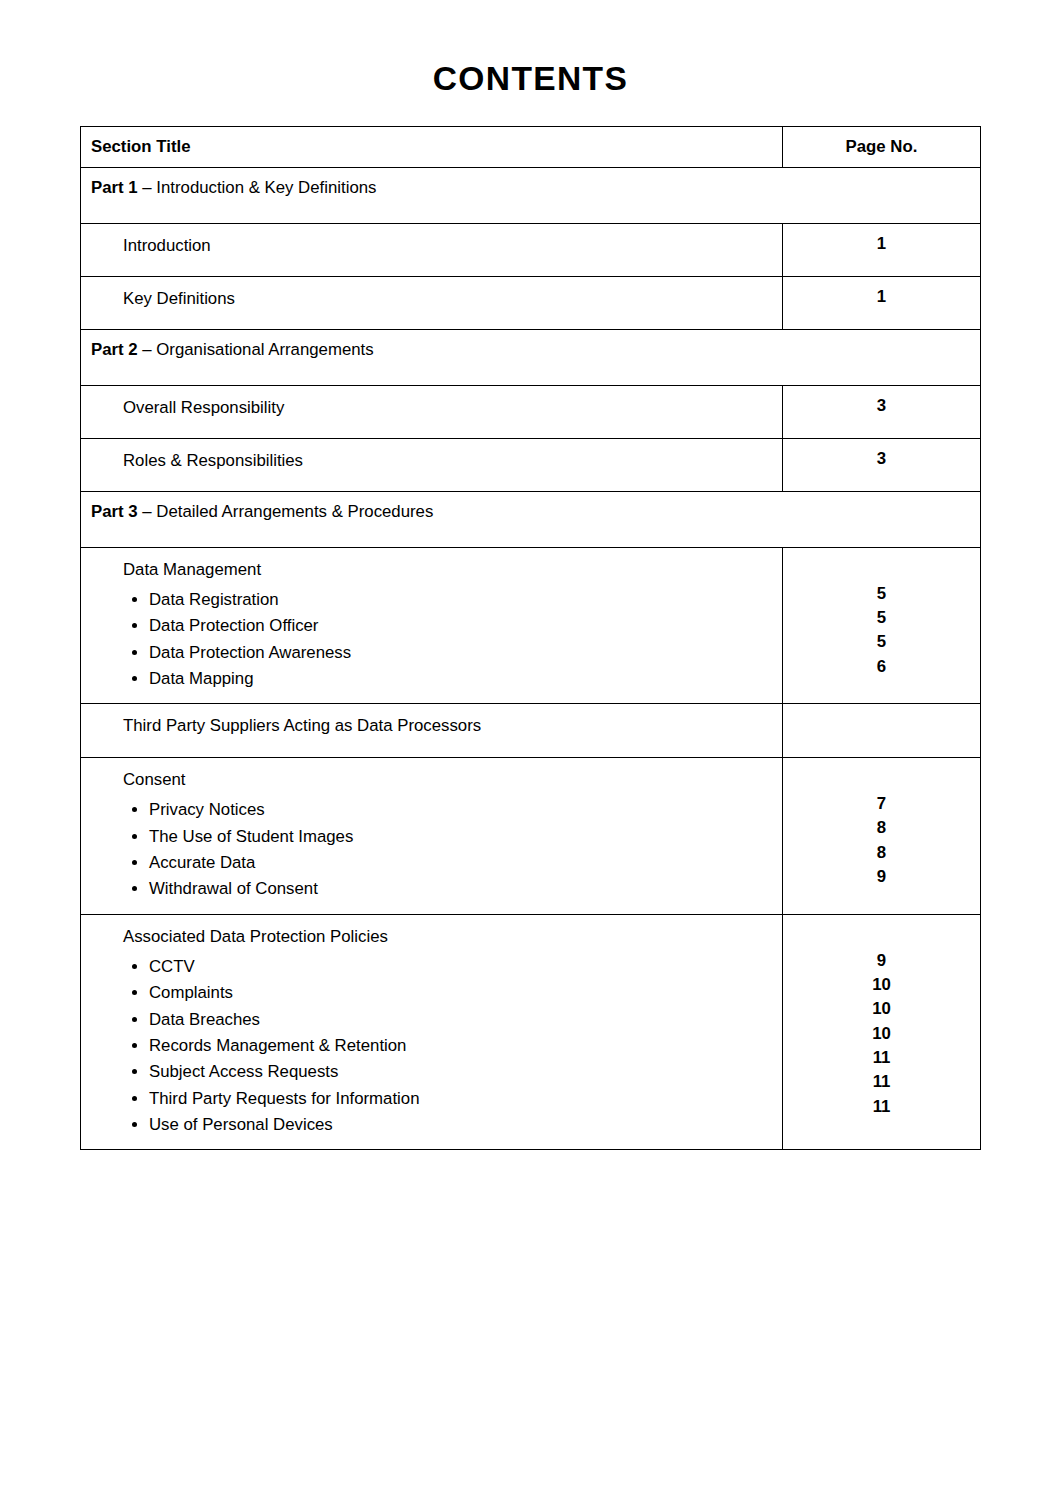CONTENTS
| Section Title | Page No. |
| --- | --- |
| Part 1 – Introduction & Key Definitions |
| Introduction | 1 |
| Key Definitions | 1 |
| Part 2 – Organisational Arrangements |
| Overall Responsibility | 3 |
| Roles & Responsibilities | 3 |
| Part 3 – Detailed Arrangements & Procedures |
| Data Management Data Registration Data Protection Officer Data Protection Awareness Data Mapping | 5 5 5 6 |
| Third Party Suppliers Acting as Data Processors | |
| Consent Privacy Notices The Use of Student Images Accurate Data Withdrawal of Consent | 7 8 8 9 |
| Associated Data Protection Policies CCTV Complaints Data Breaches Records Management & Retention Subject Access Requests Third Party Requests for Information Use of Personal Devices | 9 10 10 10 11 11 11 |